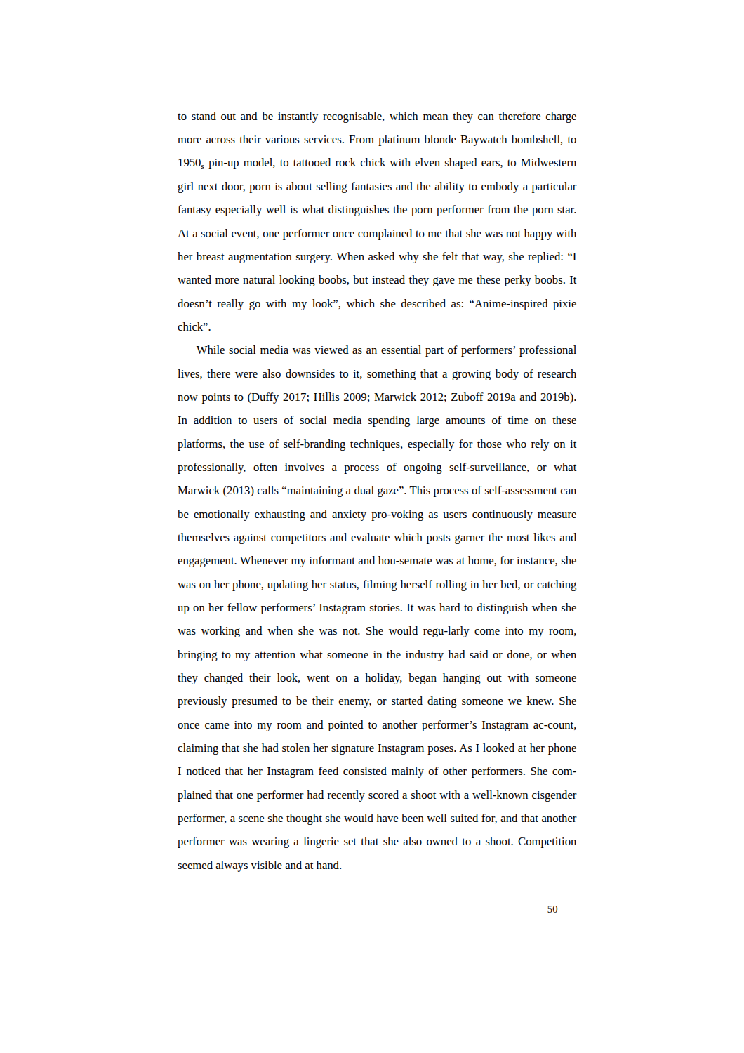to stand out and be instantly recognisable, which mean they can therefore charge more across their various services. From platinum blonde Baywatch bombshell, to 1950s pin-up model, to tattooed rock chick with elven shaped ears, to Midwestern girl next door, porn is about selling fantasies and the ability to embody a particular fantasy especially well is what distinguishes the porn performer from the porn star. At a social event, one performer once complained to me that she was not happy with her breast augmentation surgery. When asked why she felt that way, she replied: “I wanted more natural looking boobs, but instead they gave me these perky boobs. It doesn’t really go with my look”, which she described as: “Anime-inspired pixie chick”.
While social media was viewed as an essential part of performers’ professional lives, there were also downsides to it, something that a growing body of research now points to (Duffy 2017; Hillis 2009; Marwick 2012; Zuboff 2019a and 2019b). In addition to users of social media spending large amounts of time on these platforms, the use of self-branding techniques, especially for those who rely on it professionally, often involves a process of ongoing self-surveillance, or what Marwick (2013) calls “maintaining a dual gaze”. This process of self-assessment can be emotionally exhausting and anxiety pro-voking as users continuously measure themselves against competitors and evaluate which posts garner the most likes and engagement. Whenever my informant and hou-semate was at home, for instance, she was on her phone, updating her status, filming herself rolling in her bed, or catching up on her fellow performers’ Instagram stories. It was hard to distinguish when she was working and when she was not. She would regu-larly come into my room, bringing to my attention what someone in the industry had said or done, or when they changed their look, went on a holiday, began hanging out with someone previously presumed to be their enemy, or started dating someone we knew. She once came into my room and pointed to another performer’s Instagram ac-count, claiming that she had stolen her signature Instagram poses. As I looked at her phone I noticed that her Instagram feed consisted mainly of other performers. She com-plained that one performer had recently scored a shoot with a well-known cisgender performer, a scene she thought she would have been well suited for, and that another performer was wearing a lingerie set that she also owned to a shoot. Competition seemed always visible and at hand.
50